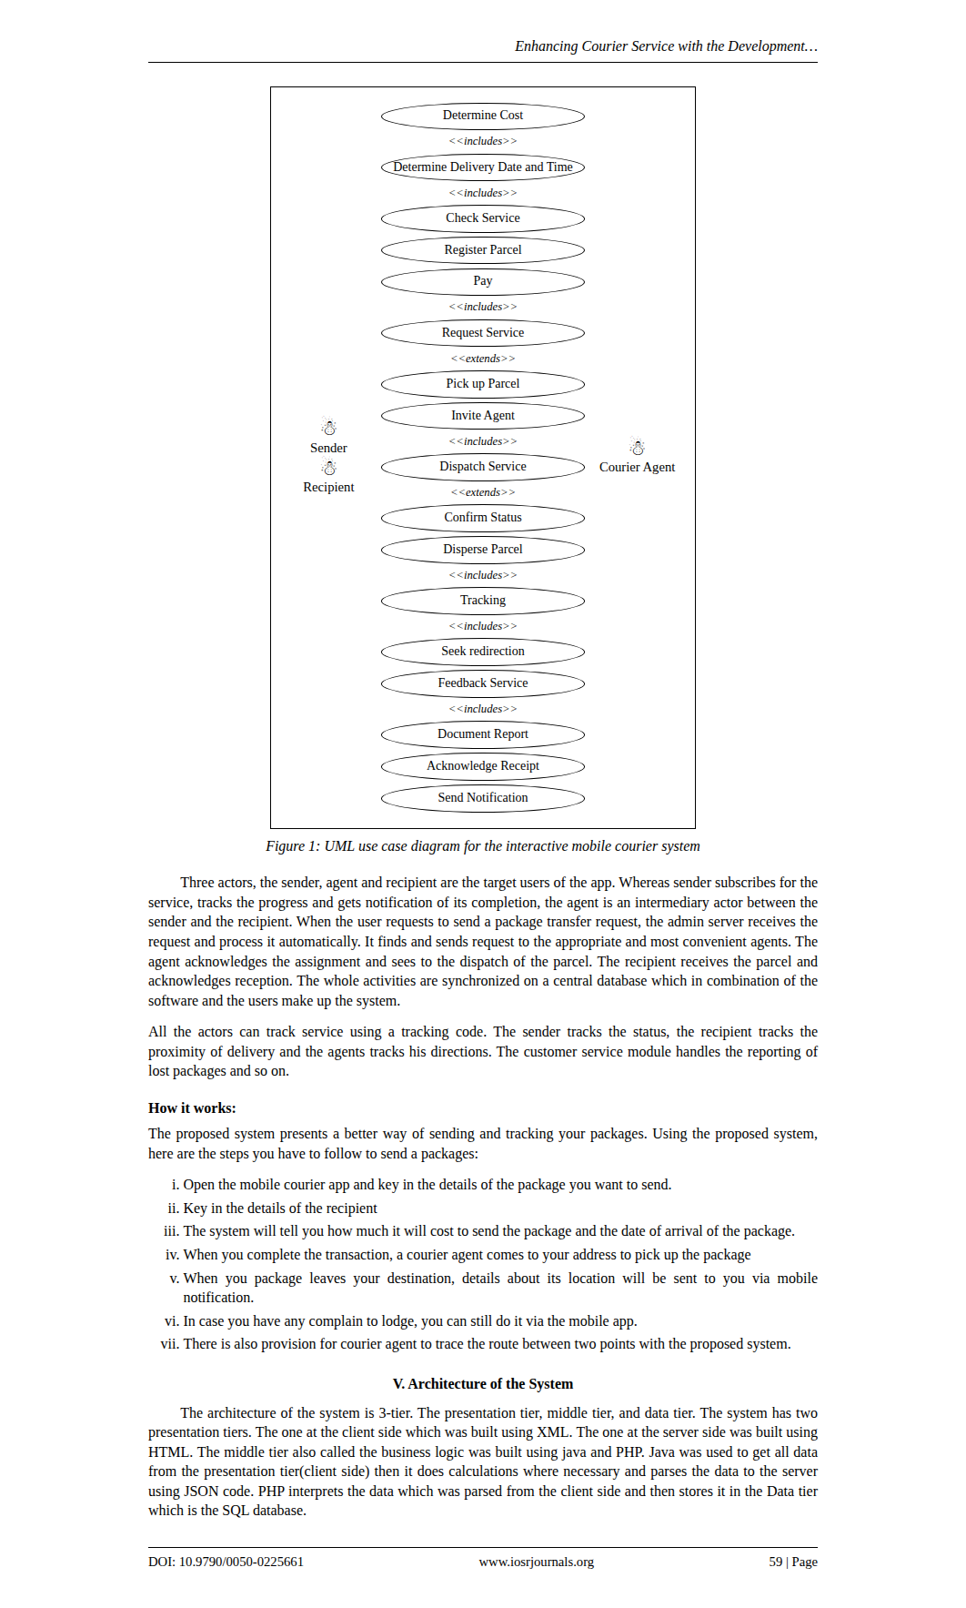Enhancing Courier Service with the Development…
☃Sender
☃Recipient
Determine Cost
<<includes>>
Determine Delivery Date and Time
<<includes>>
Check Service
Register Parcel
Pay
<<includes>>
Request Service
<<extends>>
Pick up Parcel
Invite Agent
<<includes>>
Dispatch Service
<<extends>>
Confirm Status
Disperse Parcel
<<includes>>
Tracking
<<includes>>
Seek redirection
Feedback Service
<<includes>>
Document Report
Acknowledge Receipt
Send Notification
☃Courier Agent
Figure 1: UML use case diagram for the interactive mobile courier system
Three actors, the sender, agent and recipient are the target users of the app. Whereas sender subscribes for the service, tracks the progress and gets notification of its completion, the agent is an intermediary actor between the sender and the recipient. When the user requests to send a package transfer request, the admin server receives the request and process it automatically. It finds and sends request to the appropriate and most convenient agents. The agent acknowledges the assignment and sees to the dispatch of the parcel. The recipient receives the parcel and acknowledges reception. The whole activities are synchronized on a central database which in combination of the software and the users make up the system.
All the actors can track service using a tracking code. The sender tracks the status, the recipient tracks the proximity of delivery and the agents tracks his directions. The customer service module handles the reporting of lost packages and so on.
How it works:
The proposed system presents a better way of sending and tracking your packages. Using the proposed system, here are the steps you have to follow to send a packages:
Open the mobile courier app and key in the details of the package you want to send.
Key in the details of the recipient
The system will tell you how much it will cost to send the package and the date of arrival of the package.
When you complete the transaction, a courier agent comes to your address to pick up the package
When you package leaves your destination, details about its location will be sent to you via mobile notification.
In case you have any complain to lodge, you can still do it via the mobile app.
There is also provision for courier agent to trace the route between two points with the proposed system.
V. Architecture of the System
The architecture of the system is 3-tier. The presentation tier, middle tier, and data tier. The system has two presentation tiers. The one at the client side which was built using XML. The one at the server side was built using HTML. The middle tier also called the business logic was built using java and PHP. Java was used to get all data from the presentation tier(client side) then it does calculations where necessary and parses the data to the server using JSON code. PHP interprets the data which was parsed from the client side and then stores it in the Data tier which is the SQL database.
DOI: 10.9790/0050-0225661 www.iosrjournals.org 59 | Page